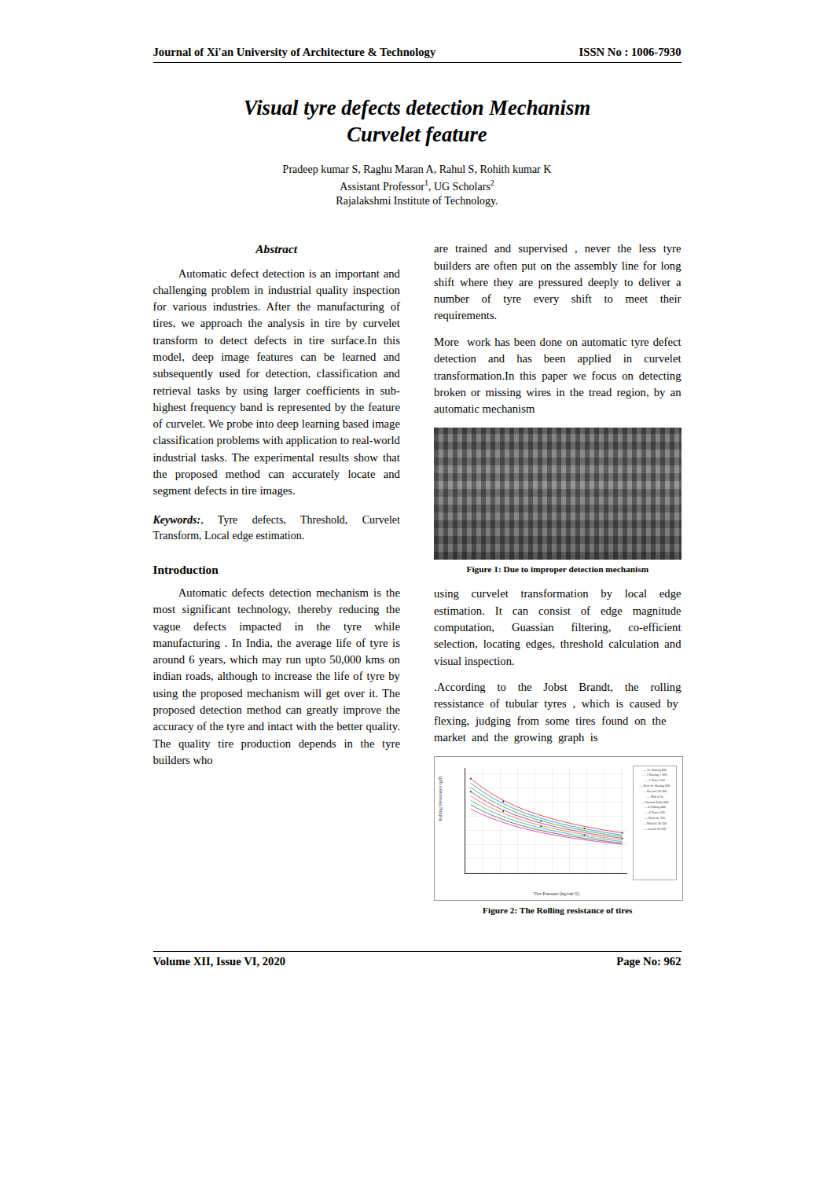Journal of Xi'an University of Architecture & Technology ISSN No : 1006-7930
Visual tyre defects detection Mechanism Curvelet feature
Pradeep kumar S, Raghu Maran A, Rahul S, Rohith kumar K
Assistant Professor1, UG Scholars2
Rajalakshmi Institute of Technology.
Abstract
Automatic defect detection is an important and challenging problem in industrial quality inspection for various industries. After the manufacturing of tires, we approach the analysis in tire by curvelet transform to detect defects in tire surface.In this model, deep image features can be learned and subsequently used for detection, classification and retrieval tasks by using larger coefficients in sub-highest frequency band is represented by the feature of curvelet. We probe into deep learning based image classification problems with application to real-world industrial tasks. The experimental results show that the proposed method can accurately locate and segment defects in tire images.
Keywords:, Tyre defects, Threshold, Curvelet Transform, Local edge estimation.
Introduction
Automatic defects detection mechanism is the most significant technology, thereby reducing the vague defects impacted in the tyre while manufacturing . In India, the average life of tyre is around 6 years, which may run upto 50,000 kms on indian roads, although to increase the life of tyre by using the proposed mechanism will get over it. The proposed detection method can greatly improve the accuracy of the tyre and intact with the better quality. The quality tire production depends in the tyre builders who
are trained and supervised , never the less tyre builders are often put on the assembly line for long shift where they are pressured deeply to deliver a number of tyre every shift to meet their requirements.
More work has been done on automatic tyre defect detection and has been applied in curvelet transformation.In this paper we focus on detecting broken or missing wires in the tread region, by an automatic mechanism
Figure 1: Due to improper detection mechanism
using curvelet transformation by local edge estimation. It can consist of edge magnitude computation, Guassian filtering, co-efficient selection, locating edges, threshold calculation and visual inspection.
.According to the Jobst Brandt, the rolling ressistance of tubular tyres , which is caused by flexing, judging from some tires found on the market and the growing graph is
Rolling Resistance (grf)
— 21 Tubing 400
— 1 Racing 1 000
— 2 Tuner 200
— Kriti de Racing 600
— Record 50 300
— Mitt d 50
— Variant Rado 800
— 4 Tubing 400
— 4 Tuner 200
— Kriti de 700
— Mirjola 50 500
— record 50 300
Tire Pressure (kg/cm^2)
Figure 2: The Rolling resistance of tires
Volume XII, Issue VI, 2020 Page No: 962